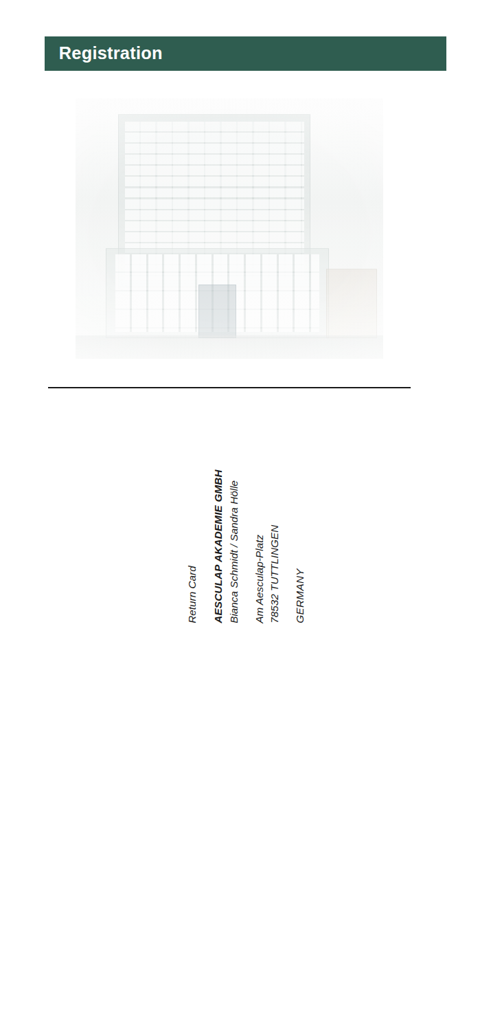Registration
Return Card
AESCULAP AKADEMIE GMBH
Bianca Schmidt / Sandra Hölle
Am Aesculap-Platz
78532 TUTTLINGEN
GERMANY